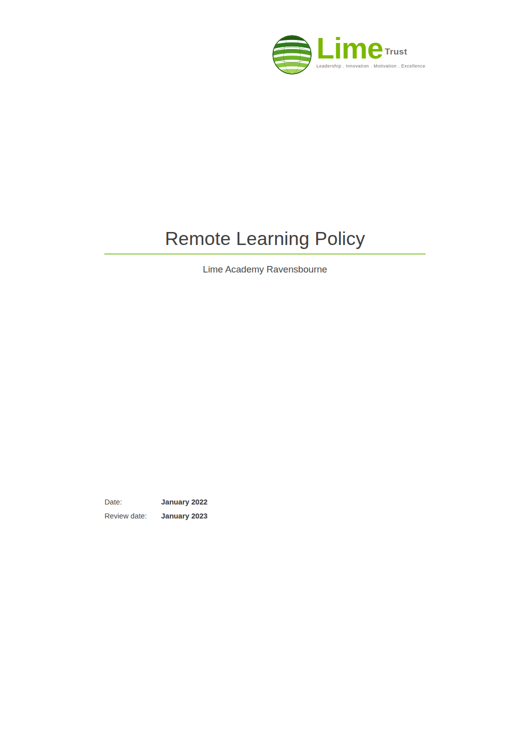LimeTrust
Leadership . Innovation . Motivation . Excellence
Remote Learning Policy
Lime Academy Ravensbourne
Date: January 2022
Review date: January 2023